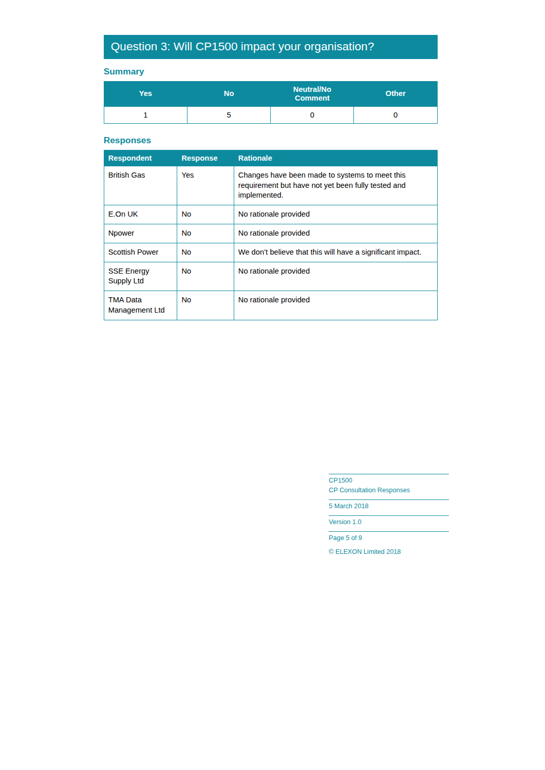Question 3: Will CP1500 impact your organisation?
Summary
| Yes | No | Neutral/No Comment | Other |
| --- | --- | --- | --- |
| 1 | 5 | 0 | 0 |
Responses
| Respondent | Response | Rationale |
| --- | --- | --- |
| British Gas | Yes | Changes have been made to systems to meet this requirement but have not yet been fully tested and implemented. |
| E.On UK | No | No rationale provided |
| Npower | No | No rationale provided |
| Scottish Power | No | We don’t believe that this will have a significant impact. |
| SSE Energy Supply Ltd | No | No rationale provided |
| TMA Data Management Ltd | No | No rationale provided |
CP1500 CP Consultation Responses
5 March 2018
Version 1.0
Page 5 of 9
© ELEXON Limited 2018